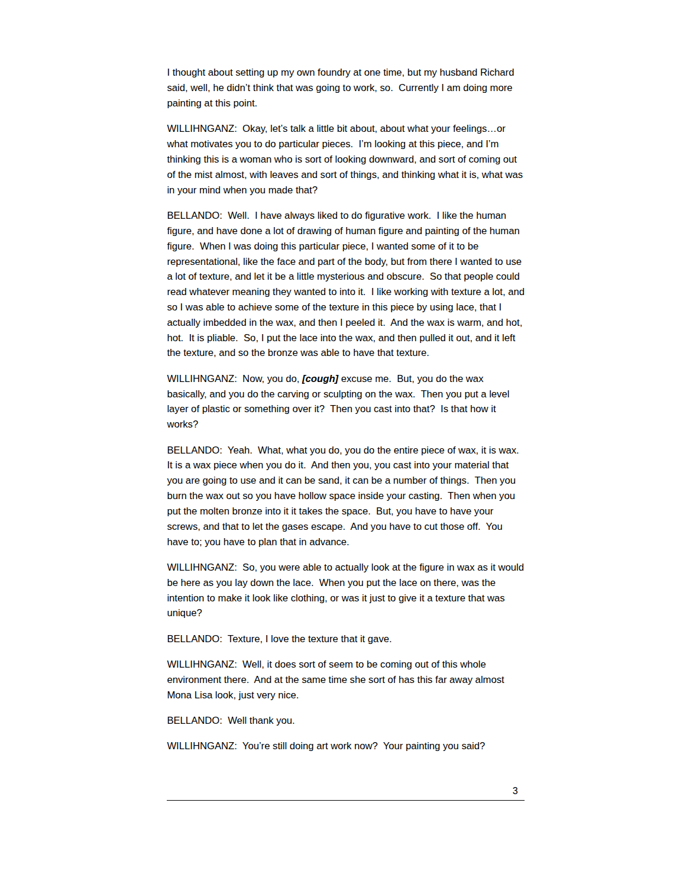I thought about setting up my own foundry at one time, but my husband Richard said, well, he didn’t think that was going to work, so. Currently I am doing more painting at this point.
WILLIHNGANZ: Okay, let’s talk a little bit about, about what your feelings…or what motivates you to do particular pieces. I’m looking at this piece, and I’m thinking this is a woman who is sort of looking downward, and sort of coming out of the mist almost, with leaves and sort of things, and thinking what it is, what was in your mind when you made that?
BELLANDO: Well. I have always liked to do figurative work. I like the human figure, and have done a lot of drawing of human figure and painting of the human figure. When I was doing this particular piece, I wanted some of it to be representational, like the face and part of the body, but from there I wanted to use a lot of texture, and let it be a little mysterious and obscure. So that people could read whatever meaning they wanted to into it. I like working with texture a lot, and so I was able to achieve some of the texture in this piece by using lace, that I actually imbedded in the wax, and then I peeled it. And the wax is warm, and hot, hot. It is pliable. So, I put the lace into the wax, and then pulled it out, and it left the texture, and so the bronze was able to have that texture.
WILLIHNGANZ: Now, you do, [cough] excuse me. But, you do the wax basically, and you do the carving or sculpting on the wax. Then you put a level layer of plastic or something over it? Then you cast into that? Is that how it works?
BELLANDO: Yeah. What, what you do, you do the entire piece of wax, it is wax. It is a wax piece when you do it. And then you, you cast into your material that you are going to use and it can be sand, it can be a number of things. Then you burn the wax out so you have hollow space inside your casting. Then when you put the molten bronze into it it takes the space. But, you have to have your screws, and that to let the gases escape. And you have to cut those off. You have to; you have to plan that in advance.
WILLIHNGANZ: So, you were able to actually look at the figure in wax as it would be here as you lay down the lace. When you put the lace on there, was the intention to make it look like clothing, or was it just to give it a texture that was unique?
BELLANDO: Texture, I love the texture that it gave.
WILLIHNGANZ: Well, it does sort of seem to be coming out of this whole environment there. And at the same time she sort of has this far away almost Mona Lisa look, just very nice.
BELLANDO: Well thank you.
WILLIHNGANZ: You’re still doing art work now? Your painting you said?
3